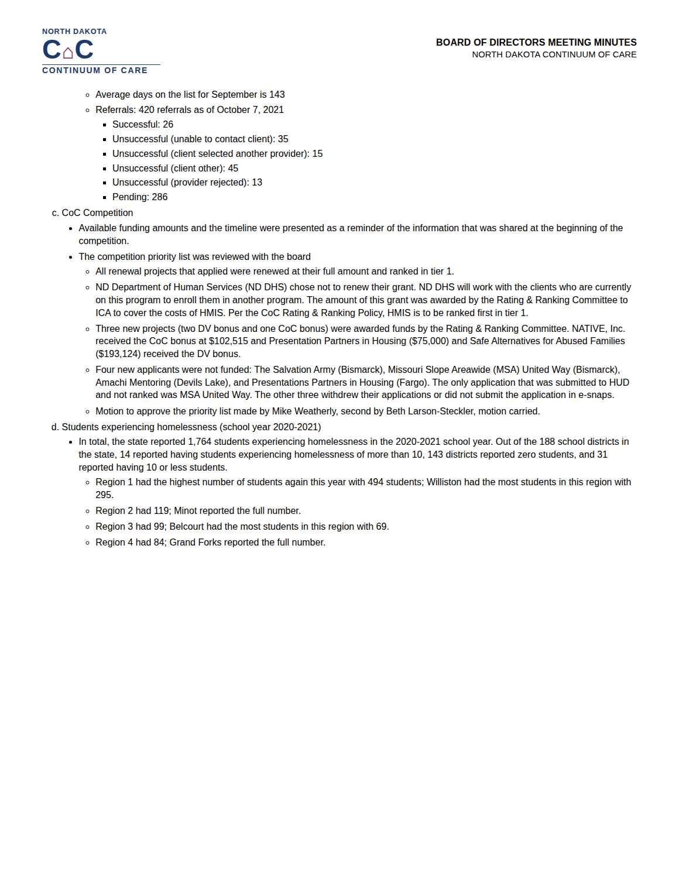NORTH DAKOTA
C⌂C
CONTINUUM OF CARE
BOARD OF DIRECTORS MEETING MINUTES
NORTH DAKOTA CONTINUUM OF CARE
Average days on the list for September is 143
Referrals: 420 referrals as of October 7, 2021
Successful: 26
Unsuccessful (unable to contact client): 35
Unsuccessful (client selected another provider): 15
Unsuccessful (client other): 45
Unsuccessful (provider rejected): 13
Pending: 286
CoC Competition
Available funding amounts and the timeline were presented as a reminder of the information that was shared at the beginning of the competition.
The competition priority list was reviewed with the board
All renewal projects that applied were renewed at their full amount and ranked in tier 1.
ND Department of Human Services (ND DHS) chose not to renew their grant. ND DHS will work with the clients who are currently on this program to enroll them in another program. The amount of this grant was awarded by the Rating & Ranking Committee to ICA to cover the costs of HMIS. Per the CoC Rating & Ranking Policy, HMIS is to be ranked first in tier 1.
Three new projects (two DV bonus and one CoC bonus) were awarded funds by the Rating & Ranking Committee. NATIVE, Inc. received the CoC bonus at $102,515 and Presentation Partners in Housing ($75,000) and Safe Alternatives for Abused Families ($193,124) received the DV bonus.
Four new applicants were not funded: The Salvation Army (Bismarck), Missouri Slope Areawide (MSA) United Way (Bismarck), Amachi Mentoring (Devils Lake), and Presentations Partners in Housing (Fargo). The only application that was submitted to HUD and not ranked was MSA United Way. The other three withdrew their applications or did not submit the application in e-snaps.
Motion to approve the priority list made by Mike Weatherly, second by Beth Larson-Steckler, motion carried.
Students experiencing homelessness (school year 2020-2021)
In total, the state reported 1,764 students experiencing homelessness in the 2020-2021 school year. Out of the 188 school districts in the state, 14 reported having students experiencing homelessness of more than 10, 143 districts reported zero students, and 31 reported having 10 or less students.
Region 1 had the highest number of students again this year with 494 students; Williston had the most students in this region with 295.
Region 2 had 119; Minot reported the full number.
Region 3 had 99; Belcourt had the most students in this region with 69.
Region 4 had 84; Grand Forks reported the full number.